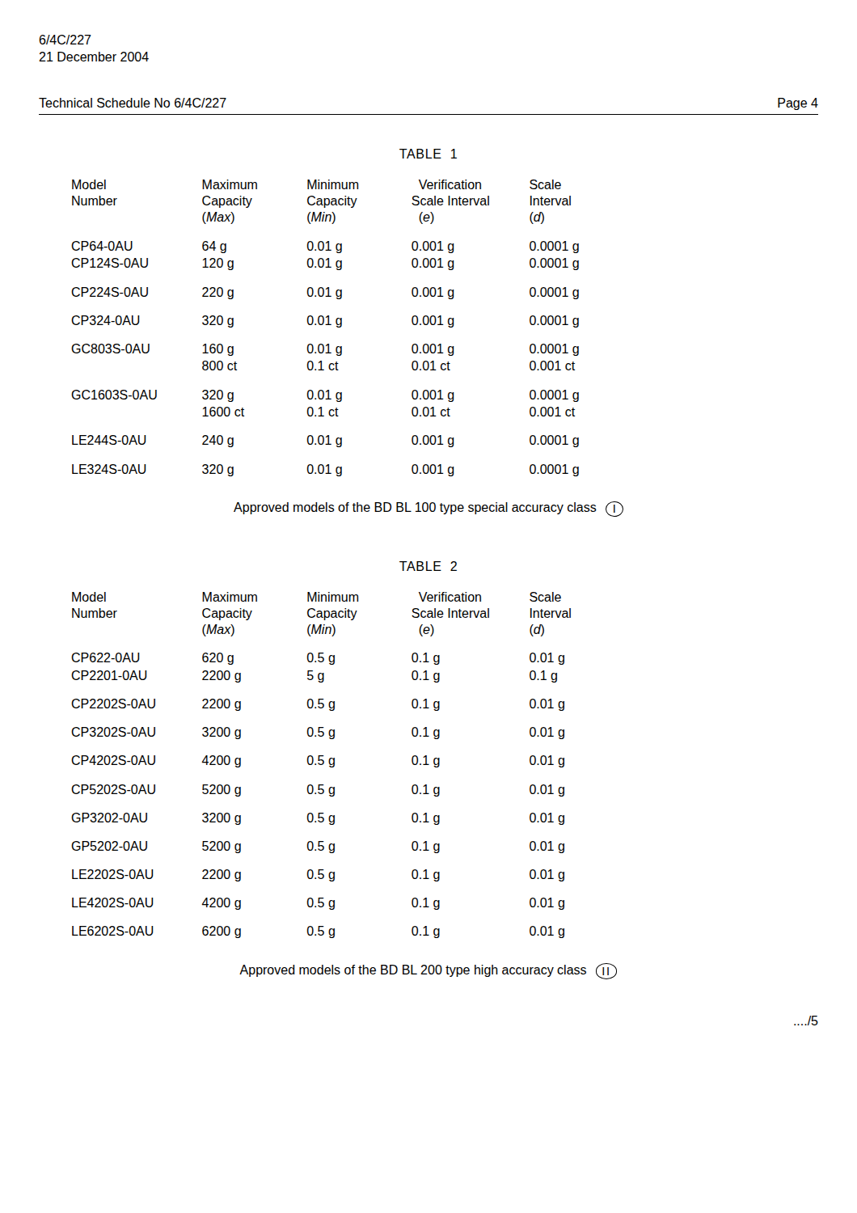6/4C/227
21 December 2004
Technical Schedule No 6/4C/227
Page 4
TABLE 1
| Model Number | Maximum Capacity ( Max ) | Minimum Capacity ( Min ) | Verification Scale Interval ( e ) | Scale Interval ( d ) |
| --- | --- | --- | --- | --- |
| CP64-0AU | 64 g | 0.01 g | 0.001 g | 0.0001 g |
| CP124S-0AU | 120 g | 0.01 g | 0.001 g | 0.0001 g |
| CP224S-0AU | 220 g | 0.01 g | 0.001 g | 0.0001 g |
| CP324-0AU | 320 g | 0.01 g | 0.001 g | 0.0001 g |
| GC803S-0AU | 160 g | 0.01 g | 0.001 g | 0.0001 g |
| | 800 ct | 0.1 ct | 0.01 ct | 0.001 ct |
| GC1603S-0AU | 320 g | 0.01 g | 0.001 g | 0.0001 g |
| | 1600 ct | 0.1 ct | 0.01 ct | 0.001 ct |
| LE244S-0AU | 240 g | 0.01 g | 0.001 g | 0.0001 g |
| LE324S-0AU | 320 g | 0.01 g | 0.001 g | 0.0001 g |
Approved models of the BD BL 100 type special accuracy class I
TABLE 2
| Model Number | Maximum Capacity ( Max ) | Minimum Capacity ( Min ) | Verification Scale Interval ( e ) | Scale Interval ( d ) |
| --- | --- | --- | --- | --- |
| CP622-0AU | 620 g | 0.5 g | 0.1 g | 0.01 g |
| CP2201-0AU | 2200 g | 5 g | 0.1 g | 0.1 g |
| CP2202S-0AU | 2200 g | 0.5 g | 0.1 g | 0.01 g |
| CP3202S-0AU | 3200 g | 0.5 g | 0.1 g | 0.01 g |
| CP4202S-0AU | 4200 g | 0.5 g | 0.1 g | 0.01 g |
| CP5202S-0AU | 5200 g | 0.5 g | 0.1 g | 0.01 g |
| GP3202-0AU | 3200 g | 0.5 g | 0.1 g | 0.01 g |
| GP5202-0AU | 5200 g | 0.5 g | 0.1 g | 0.01 g |
| LE2202S-0AU | 2200 g | 0.5 g | 0.1 g | 0.01 g |
| LE4202S-0AU | 4200 g | 0.5 g | 0.1 g | 0.01 g |
| LE6202S-0AU | 6200 g | 0.5 g | 0.1 g | 0.01 g |
Approved models of the BD BL 200 type high accuracy class II
..../5